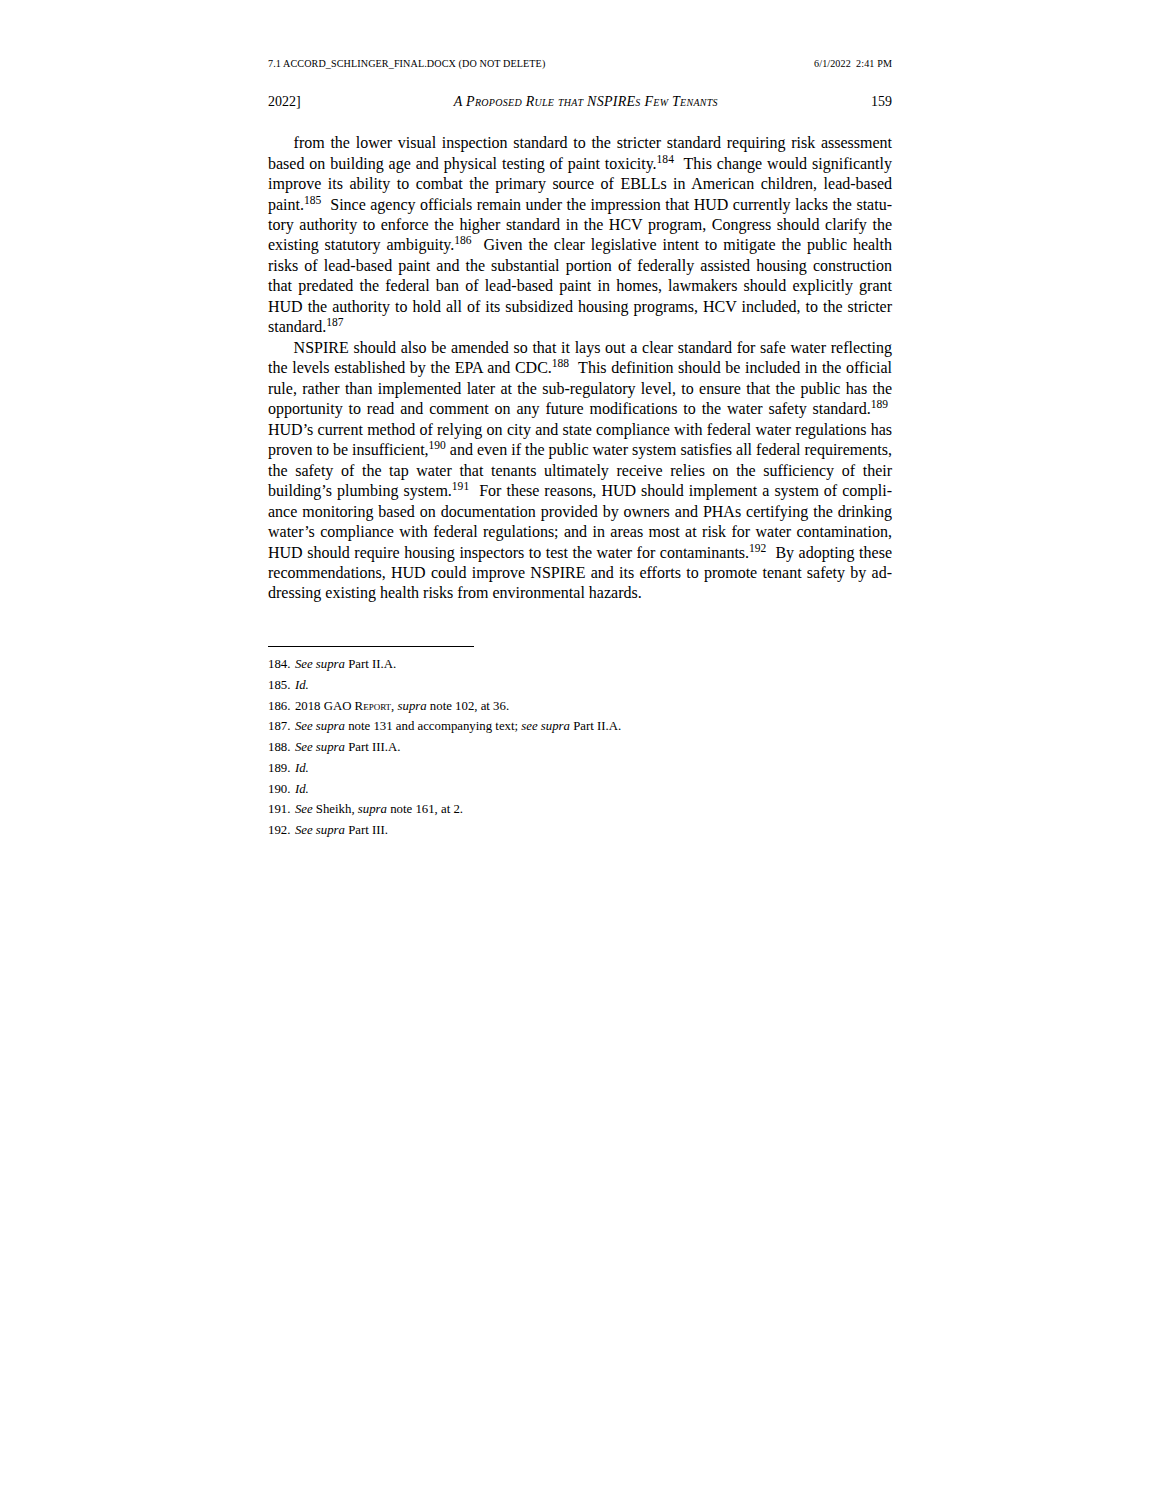7.1 Accord_Schlinger_Final.docx (Do Not Delete) 6/1/2022 2:41 PM
2022] A Proposed Rule that NSPIREs Few Tenants 159
from the lower visual inspection standard to the stricter standard requiring risk assessment based on building age and physical testing of paint toxicity.184 This change would significantly improve its ability to combat the primary source of EBLLs in American children, lead-based paint.185 Since agency officials remain under the impression that HUD currently lacks the statutory authority to enforce the higher standard in the HCV program, Congress should clarify the existing statutory ambiguity.186 Given the clear legislative intent to mitigate the public health risks of lead-based paint and the substantial portion of federally assisted housing construction that predated the federal ban of lead-based paint in homes, lawmakers should explicitly grant HUD the authority to hold all of its subsidized housing programs, HCV included, to the stricter standard.187
NSPIRE should also be amended so that it lays out a clear standard for safe water reflecting the levels established by the EPA and CDC.188 This definition should be included in the official rule, rather than implemented later at the sub-regulatory level, to ensure that the public has the opportunity to read and comment on any future modifications to the water safety standard.189 HUD’s current method of relying on city and state compliance with federal water regulations has proven to be insufficient,190 and even if the public water system satisfies all federal requirements, the safety of the tap water that tenants ultimately receive relies on the sufficiency of their building’s plumbing system.191 For these reasons, HUD should implement a system of compliance monitoring based on documentation provided by owners and PHAs certifying the drinking water’s compliance with federal regulations; and in areas most at risk for water contamination, HUD should require housing inspectors to test the water for contaminants.192 By adopting these recommendations, HUD could improve NSPIRE and its efforts to promote tenant safety by addressing existing health risks from environmental hazards.
184. See supra Part II.A.
185. Id.
186. 2018 GAO Report, supra note 102, at 36.
187. See supra note 131 and accompanying text; see supra Part II.A.
188. See supra Part III.A.
189. Id.
190. Id.
191. See Sheikh, supra note 161, at 2.
192. See supra Part III.